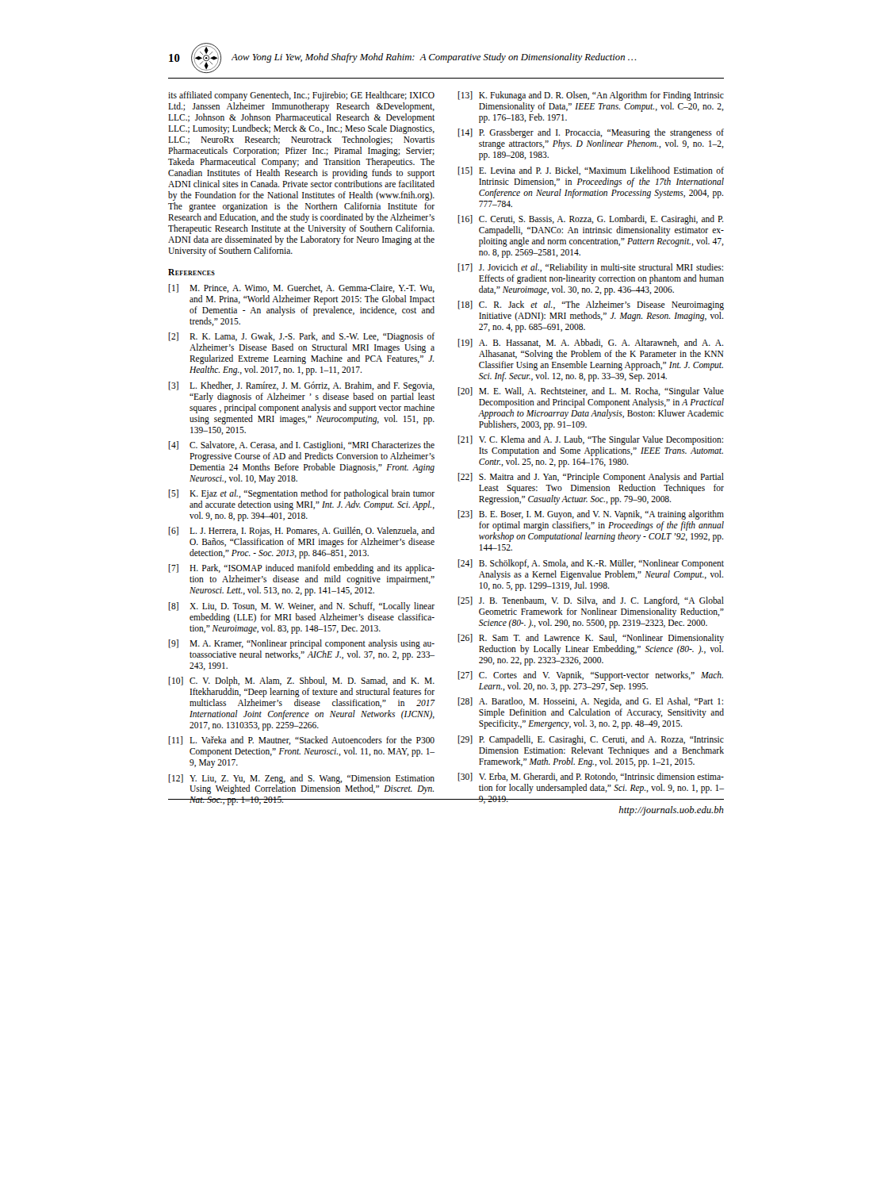10
Aow Yong Li Yew, Mohd Shafry Mohd Rahim: A Comparative Study on Dimensionality Reduction …
its affiliated company Genentech, Inc.; Fujirebio; GE Healthcare; IXICO Ltd.; Janssen Alzheimer Immunotherapy Research &Development, LLC.; Johnson & Johnson Pharmaceutical Research & Development LLC.; Lumosity; Lundbeck; Merck & Co., Inc.; Meso Scale Diagnostics, LLC.; NeuroRx Research; Neurotrack Technologies; Novartis Pharmaceuticals Corporation; Pfizer Inc.; Piramal Imaging; Servier; Takeda Pharmaceutical Company; and Transition Therapeutics. The Canadian Institutes of Health Research is providing funds to support ADNI clinical sites in Canada. Private sector contributions are facilitated by the Foundation for the National Institutes of Health (www.fnih.org). The grantee organization is the Northern California Institute for Research and Education, and the study is coordinated by the Alzheimer’s Therapeutic Research Institute at the University of Southern California. ADNI data are disseminated by the Laboratory for Neuro Imaging at the University of Southern California.
References
M. Prince, A. Wimo, M. Guerchet, A. Gemma-Claire, Y.-T. Wu, and M. Prina, “World Alzheimer Report 2015: The Global Impact of Dementia - An analysis of prevalence, incidence, cost and trends,” 2015.
R. K. Lama, J. Gwak, J.-S. Park, and S.-W. Lee, “Diagnosis of Alzheimer’s Disease Based on Structural MRI Images Using a Regularized Extreme Learning Machine and PCA Features,” J. Healthc. Eng., vol. 2017, no. 1, pp. 1–11, 2017.
L. Khedher, J. Ramírez, J. M. Górriz, A. Brahim, and F. Segovia, “Early diagnosis of Alzheimer ’ s disease based on partial least squares , principal component analysis and support vector machine using segmented MRI images,” Neurocomputing, vol. 151, pp. 139–150, 2015.
C. Salvatore, A. Cerasa, and I. Castiglioni, “MRI Characterizes the Progressive Course of AD and Predicts Conversion to Alzheimer’s Dementia 24 Months Before Probable Diagnosis,” Front. Aging Neurosci., vol. 10, May 2018.
K. Ejaz et al., “Segmentation method for pathological brain tumor and accurate detection using MRI,” Int. J. Adv. Comput. Sci. Appl., vol. 9, no. 8, pp. 394–401, 2018.
L. J. Herrera, I. Rojas, H. Pomares, A. Guillén, O. Valenzuela, and O. Baños, “Classification of MRI images for Alzheimer’s disease detection,” Proc. - Soc. 2013, pp. 846–851, 2013.
H. Park, “ISOMAP induced manifold embedding and its application to Alzheimer’s disease and mild cognitive impairment,” Neurosci. Lett., vol. 513, no. 2, pp. 141–145, 2012.
X. Liu, D. Tosun, M. W. Weiner, and N. Schuff, “Locally linear embedding (LLE) for MRI based Alzheimer’s disease classification,” Neuroimage, vol. 83, pp. 148–157, Dec. 2013.
M. A. Kramer, “Nonlinear principal component analysis using autoassociative neural networks,” AIChE J., vol. 37, no. 2, pp. 233–243, 1991.
C. V. Dolph, M. Alam, Z. Shboul, M. D. Samad, and K. M. Iftekharuddin, “Deep learning of texture and structural features for multiclass Alzheimer’s disease classification,” in 2017 International Joint Conference on Neural Networks (IJCNN), 2017, no. 1310353, pp. 2259–2266.
L. Vařeka and P. Mautner, “Stacked Autoencoders for the P300 Component Detection,” Front. Neurosci., vol. 11, no. MAY, pp. 1–9, May 2017.
Y. Liu, Z. Yu, M. Zeng, and S. Wang, “Dimension Estimation Using Weighted Correlation Dimension Method,” Discret. Dyn. Nat. Soc., pp. 1–10, 2015.
K. Fukunaga and D. R. Olsen, “An Algorithm for Finding Intrinsic Dimensionality of Data,” IEEE Trans. Comput., vol. C–20, no. 2, pp. 176–183, Feb. 1971.
P. Grassberger and I. Procaccia, “Measuring the strangeness of strange attractors,” Phys. D Nonlinear Phenom., vol. 9, no. 1–2, pp. 189–208, 1983.
E. Levina and P. J. Bickel, “Maximum Likelihood Estimation of Intrinsic Dimension,” in Proceedings of the 17th International Conference on Neural Information Processing Systems, 2004, pp. 777–784.
C. Ceruti, S. Bassis, A. Rozza, G. Lombardi, E. Casiraghi, and P. Campadelli, “DANCo: An intrinsic dimensionality estimator exploiting angle and norm concentration,” Pattern Recognit., vol. 47, no. 8, pp. 2569–2581, 2014.
J. Jovicich et al., “Reliability in multi-site structural MRI studies: Effects of gradient non-linearity correction on phantom and human data,” Neuroimage, vol. 30, no. 2, pp. 436–443, 2006.
C. R. Jack et al., “The Alzheimer’s Disease Neuroimaging Initiative (ADNI): MRI methods,” J. Magn. Reson. Imaging, vol. 27, no. 4, pp. 685–691, 2008.
A. B. Hassanat, M. A. Abbadi, G. A. Altarawneh, and A. A. Alhasanat, “Solving the Problem of the K Parameter in the KNN Classifier Using an Ensemble Learning Approach,” Int. J. Comput. Sci. Inf. Secur., vol. 12, no. 8, pp. 33–39, Sep. 2014.
M. E. Wall, A. Rechtsteiner, and L. M. Rocha, “Singular Value Decomposition and Principal Component Analysis,” in A Practical Approach to Microarray Data Analysis, Boston: Kluwer Academic Publishers, 2003, pp. 91–109.
V. C. Klema and A. J. Laub, “The Singular Value Decomposition: Its Computation and Some Applications,” IEEE Trans. Automat. Contr., vol. 25, no. 2, pp. 164–176, 1980.
S. Maitra and J. Yan, “Principle Component Analysis and Partial Least Squares: Two Dimension Reduction Techniques for Regression,” Casualty Actuar. Soc., pp. 79–90, 2008.
B. E. Boser, I. M. Guyon, and V. N. Vapnik, “A training algorithm for optimal margin classifiers,” in Proceedings of the fifth annual workshop on Computational learning theory - COLT ’92, 1992, pp. 144–152.
B. Schölkopf, A. Smola, and K.-R. Müller, “Nonlinear Component Analysis as a Kernel Eigenvalue Problem,” Neural Comput., vol. 10, no. 5, pp. 1299–1319, Jul. 1998.
J. B. Tenenbaum, V. D. Silva, and J. C. Langford, “A Global Geometric Framework for Nonlinear Dimensionality Reduction,” Science (80-. )., vol. 290, no. 5500, pp. 2319–2323, Dec. 2000.
R. Sam T. and Lawrence K. Saul, “Nonlinear Dimensionality Reduction by Locally Linear Embedding,” Science (80-. )., vol. 290, no. 22, pp. 2323–2326, 2000.
C. Cortes and V. Vapnik, “Support-vector networks,” Mach. Learn., vol. 20, no. 3, pp. 273–297, Sep. 1995.
A. Baratloo, M. Hosseini, A. Negida, and G. El Ashal, “Part 1: Simple Definition and Calculation of Accuracy, Sensitivity and Specificity.,” Emergency, vol. 3, no. 2, pp. 48–49, 2015.
P. Campadelli, E. Casiraghi, C. Ceruti, and A. Rozza, “Intrinsic Dimension Estimation: Relevant Techniques and a Benchmark Framework,” Math. Probl. Eng., vol. 2015, pp. 1–21, 2015.
V. Erba, M. Gherardi, and P. Rotondo, “Intrinsic dimension estimation for locally undersampled data,” Sci. Rep., vol. 9, no. 1, pp. 1–9, 2019.
http://journals.uob.edu.bh